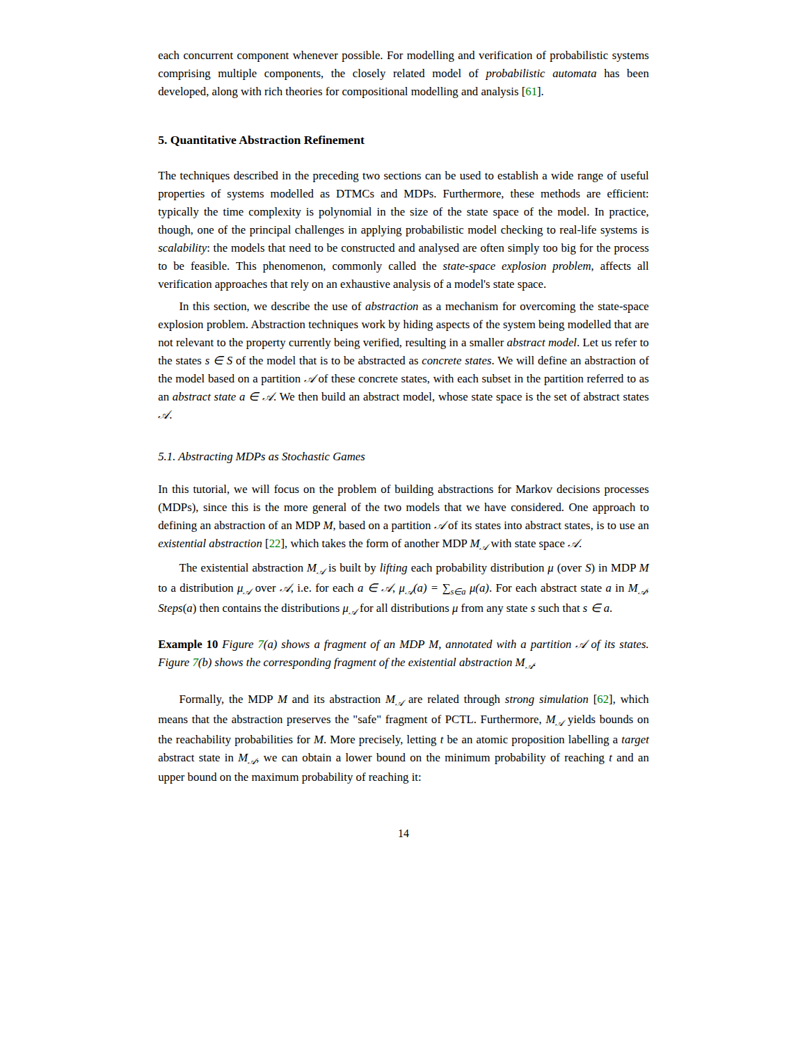each concurrent component whenever possible. For modelling and verification of probabilistic systems comprising multiple components, the closely related model of probabilistic automata has been developed, along with rich theories for compositional modelling and analysis [61].
5. Quantitative Abstraction Refinement
The techniques described in the preceding two sections can be used to establish a wide range of useful properties of systems modelled as DTMCs and MDPs. Furthermore, these methods are efficient: typically the time complexity is polynomial in the size of the state space of the model. In practice, though, one of the principal challenges in applying probabilistic model checking to real-life systems is scalability: the models that need to be constructed and analysed are often simply too big for the process to be feasible. This phenomenon, commonly called the state-space explosion problem, affects all verification approaches that rely on an exhaustive analysis of a model's state space.
In this section, we describe the use of abstraction as a mechanism for overcoming the state-space explosion problem. Abstraction techniques work by hiding aspects of the system being modelled that are not relevant to the property currently being verified, resulting in a smaller abstract model. Let us refer to the states s ∈ S of the model that is to be abstracted as concrete states. We will define an abstraction of the model based on a partition 𝒜 of these concrete states, with each subset in the partition referred to as an abstract state a ∈ 𝒜. We then build an abstract model, whose state space is the set of abstract states 𝒜.
5.1. Abstracting MDPs as Stochastic Games
In this tutorial, we will focus on the problem of building abstractions for Markov decisions processes (MDPs), since this is the more general of the two models that we have considered. One approach to defining an abstraction of an MDP M, based on a partition 𝒜 of its states into abstract states, is to use an existential abstraction [22], which takes the form of another MDP M𝒜 with state space 𝒜.
The existential abstraction M𝒜 is built by lifting each probability distribution μ (over S) in MDP M to a distribution μ𝒜 over 𝒜, i.e. for each a ∈ 𝒜, μ𝒜(a) = ∑s∈a μ(a). For each abstract state a in M𝒜, Steps(a) then contains the distributions μ𝒜 for all distributions μ from any state s such that s ∈ a.
Example 10 Figure 7(a) shows a fragment of an MDP M, annotated with a partition 𝒜 of its states. Figure 7(b) shows the corresponding fragment of the existential abstraction M𝒜.
Formally, the MDP M and its abstraction M𝒜 are related through strong simulation [62], which means that the abstraction preserves the "safe" fragment of PCTL. Furthermore, M𝒜 yields bounds on the reachability probabilities for M. More precisely, letting t be an atomic proposition labelling a target abstract state in M𝒜, we can obtain a lower bound on the minimum probability of reaching t and an upper bound on the maximum probability of reaching it:
14